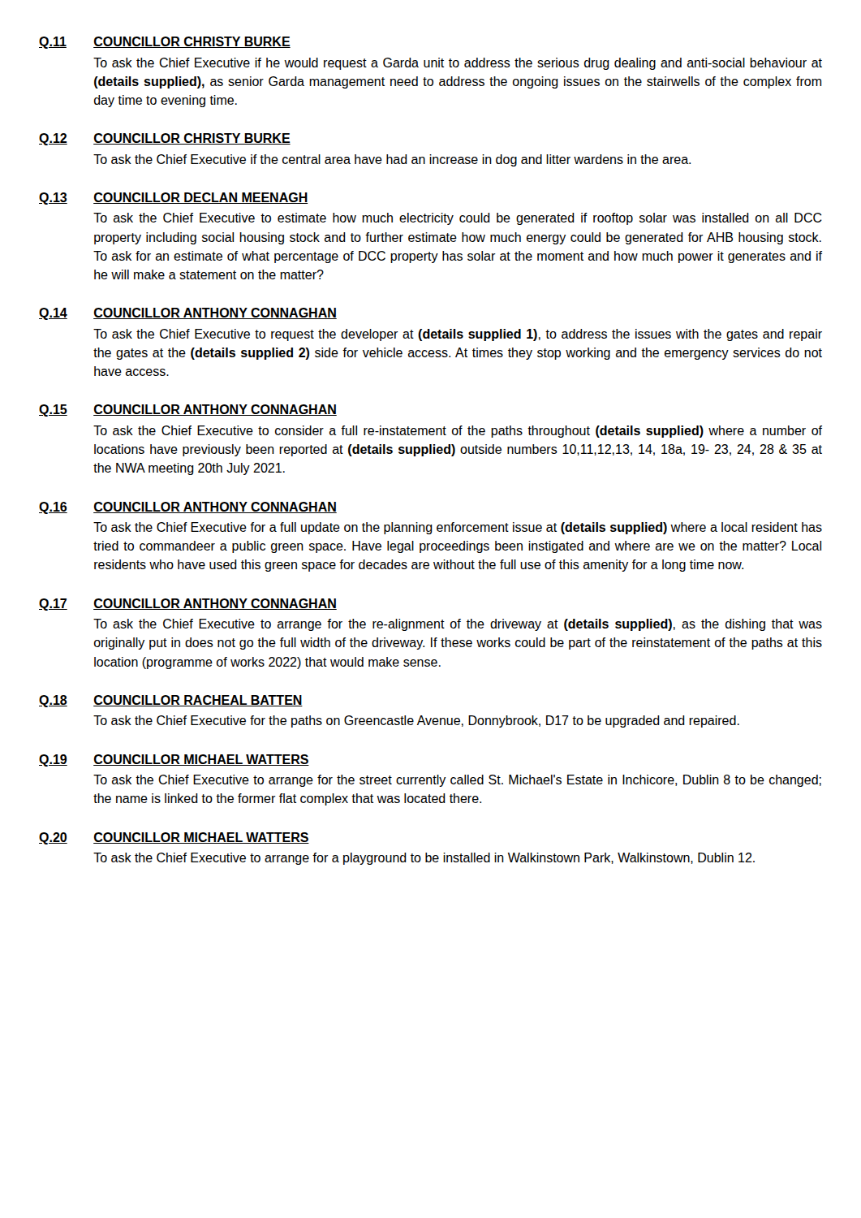Q.11 COUNCILLOR CHRISTY BURKE
To ask the Chief Executive if he would request a Garda unit to address the serious drug dealing and anti-social behaviour at (details supplied), as senior Garda management need to address the ongoing issues on the stairwells of the complex from day time to evening time.
Q.12 COUNCILLOR CHRISTY BURKE
To ask the Chief Executive if the central area have had an increase in dog and litter wardens in the area.
Q.13 COUNCILLOR DECLAN MEENAGH
To ask the Chief Executive to estimate how much electricity could be generated if rooftop solar was installed on all DCC property including social housing stock and to further estimate how much energy could be generated for AHB housing stock. To ask for an estimate of what percentage of DCC property has solar at the moment and how much power it generates and if he will make a statement on the matter?
Q.14 COUNCILLOR ANTHONY CONNAGHAN
To ask the Chief Executive to request the developer at (details supplied 1), to address the issues with the gates and repair the gates at the (details supplied 2) side for vehicle access. At times they stop working and the emergency services do not have access.
Q.15 COUNCILLOR ANTHONY CONNAGHAN
To ask the Chief Executive to consider a full re-instatement of the paths throughout (details supplied) where a number of locations have previously been reported at (details supplied) outside numbers 10,11,12,13, 14, 18a, 19- 23, 24, 28 & 35 at the NWA meeting 20th July 2021.
Q.16 COUNCILLOR ANTHONY CONNAGHAN
To ask the Chief Executive for a full update on the planning enforcement issue at (details supplied) where a local resident has tried to commandeer a public green space. Have legal proceedings been instigated and where are we on the matter? Local residents who have used this green space for decades are without the full use of this amenity for a long time now.
Q.17 COUNCILLOR ANTHONY CONNAGHAN
To ask the Chief Executive to arrange for the re-alignment of the driveway at (details supplied), as the dishing that was originally put in does not go the full width of the driveway. If these works could be part of the reinstatement of the paths at this location (programme of works 2022) that would make sense.
Q.18 COUNCILLOR RACHEAL BATTEN
To ask the Chief Executive for the paths on Greencastle Avenue, Donnybrook, D17 to be upgraded and repaired.
Q.19 COUNCILLOR MICHAEL WATTERS
To ask the Chief Executive to arrange for the street currently called St. Michael's Estate in Inchicore, Dublin 8 to be changed; the name is linked to the former flat complex that was located there.
Q.20 COUNCILLOR MICHAEL WATTERS
To ask the Chief Executive to arrange for a playground to be installed in Walkinstown Park, Walkinstown, Dublin 12.